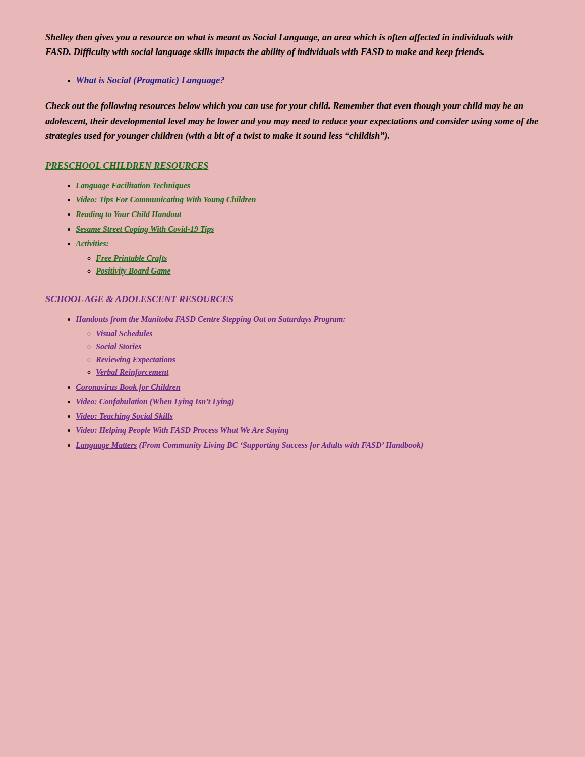Shelley then gives you a resource on what is meant as Social Language, an area which is often affected in individuals with FASD. Difficulty with social language skills impacts the ability of individuals with FASD to make and keep friends.
What is Social (Pragmatic) Language?
Check out the following resources below which you can use for your child. Remember that even though your child may be an adolescent, their developmental level may be lower and you may need to reduce your expectations and consider using some of the strategies used for younger children (with a bit of a twist to make it sound less “childish”).
PRESCHOOL CHILDREN RESOURCES
Language Facilitation Techniques
Video: Tips For Communicating With Young Children
Reading to Your Child Handout
Sesame Street Coping With Covid-19 Tips
Activities:
Free Printable Crafts
Positivity Board Game
SCHOOL AGE & ADOLESCENT RESOURCES
Handouts from the Manitoba FASD Centre Stepping Out on Saturdays Program:
Visual Schedules
Social Stories
Reviewing Expectations
Verbal Reinforcement
Coronavirus Book for Children
Video: Confabulation (When Lying Isn’t Lying)
Video: Teaching Social Skills
Video: Helping People With FASD Process What We Are Saying
Language Matters (From Community Living BC ‘Supporting Success for Adults with FASD’ Handbook)